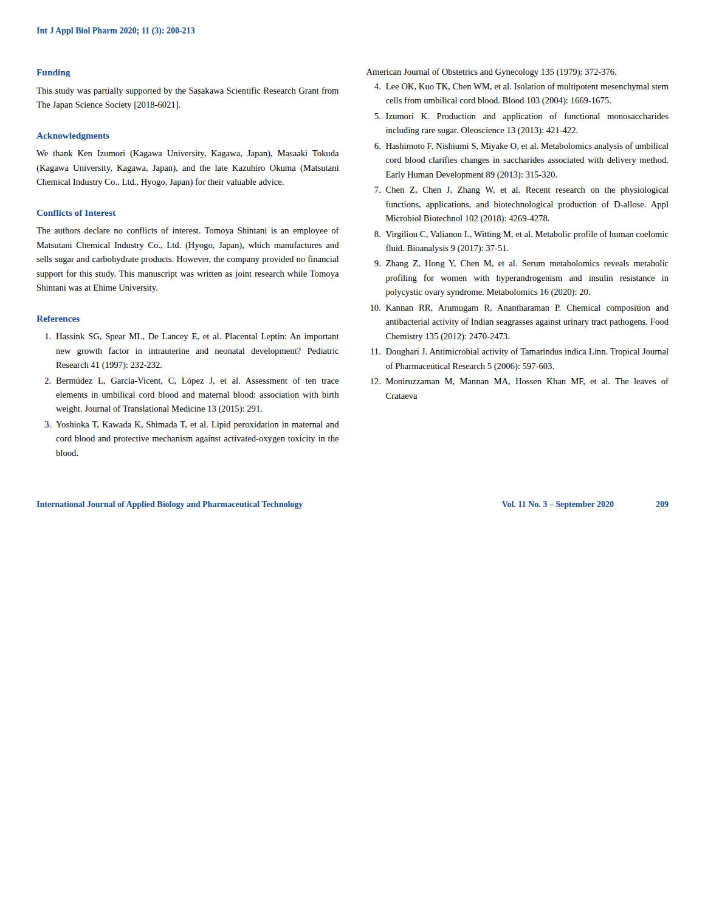Int J Appl Biol Pharm 2020; 11 (3): 200-213
Funding
This study was partially supported by the Sasakawa Scientific Research Grant from The Japan Science Society [2018-6021].
Acknowledgments
We thank Ken Izumori (Kagawa University, Kagawa, Japan), Masaaki Tokuda (Kagawa University, Kagawa, Japan), and the late Kazuhiro Okuma (Matsutani Chemical Industry Co., Ltd., Hyogo, Japan) for their valuable advice.
Conflicts of Interest
The authors declare no conflicts of interest. Tomoya Shintani is an employee of Matsutani Chemical Industry Co., Ltd. (Hyogo, Japan), which manufactures and sells sugar and carbohydrate products. However, the company provided no financial support for this study. This manuscript was written as joint research while Tomoya Shintani was at Ehime University.
References
Hassink SG, Spear ML, De Lancey E, et al. Placental Leptin: An important new growth factor in intrauterine and neonatal development? Pediatric Research 41 (1997): 232-232.
Bermúdez L, García-Vicent, C, López J, et al. Assessment of ten trace elements in umbilical cord blood and maternal blood: association with birth weight. Journal of Translational Medicine 13 (2015): 291.
Yoshioka T, Kawada K, Shimada T, et al. Lipid peroxidation in maternal and cord blood and protective mechanism against activated-oxygen toxicity in the blood.
American Journal of Obstetrics and Gynecology 135 (1979): 372-376.
Lee OK, Kuo TK, Chen WM, et al. Isolation of multipotent mesenchymal stem cells from umbilical cord blood. Blood 103 (2004): 1669-1675.
Izumori K. Production and application of functional monosaccharides including rare sugar. Oleoscience 13 (2013): 421-422.
Hashimoto F, Nishiumi S, Miyake O, et al. Metabolomics analysis of umbilical cord blood clarifies changes in saccharides associated with delivery method. Early Human Development 89 (2013): 315-320.
Chen Z, Chen J, Zhang W, et al. Recent research on the physiological functions, applications, and biotechnological production of D-allose. Appl Microbiol Biotechnol 102 (2018): 4269-4278.
Virgiliou C, Valianou L, Witting M, et al. Metabolic profile of human coelomic fluid. Bioanalysis 9 (2017): 37-51.
Zhang Z, Hong Y, Chen M, et al. Serum metabolomics reveals metabolic profiling for women with hyperandrogenism and insulin resistance in polycystic ovary syndrome. Metabolomics 16 (2020): 20.
Kannan RR, Arumugam R, Anantharaman P. Chemical composition and antibacterial activity of Indian seagrasses against urinary tract pathogens. Food Chemistry 135 (2012): 2470-2473.
Doughari J. Antimicrobial activity of Tamarindus indica Linn. Tropical Journal of Pharmaceutical Research 5 (2006): 597-603.
Moniruzzaman M, Mannan MA, Hossen Khan MF, et al. The leaves of Crataeva
International Journal of Applied Biology and Pharmaceutical Technology
Vol. 11 No. 3 – September 2020
209